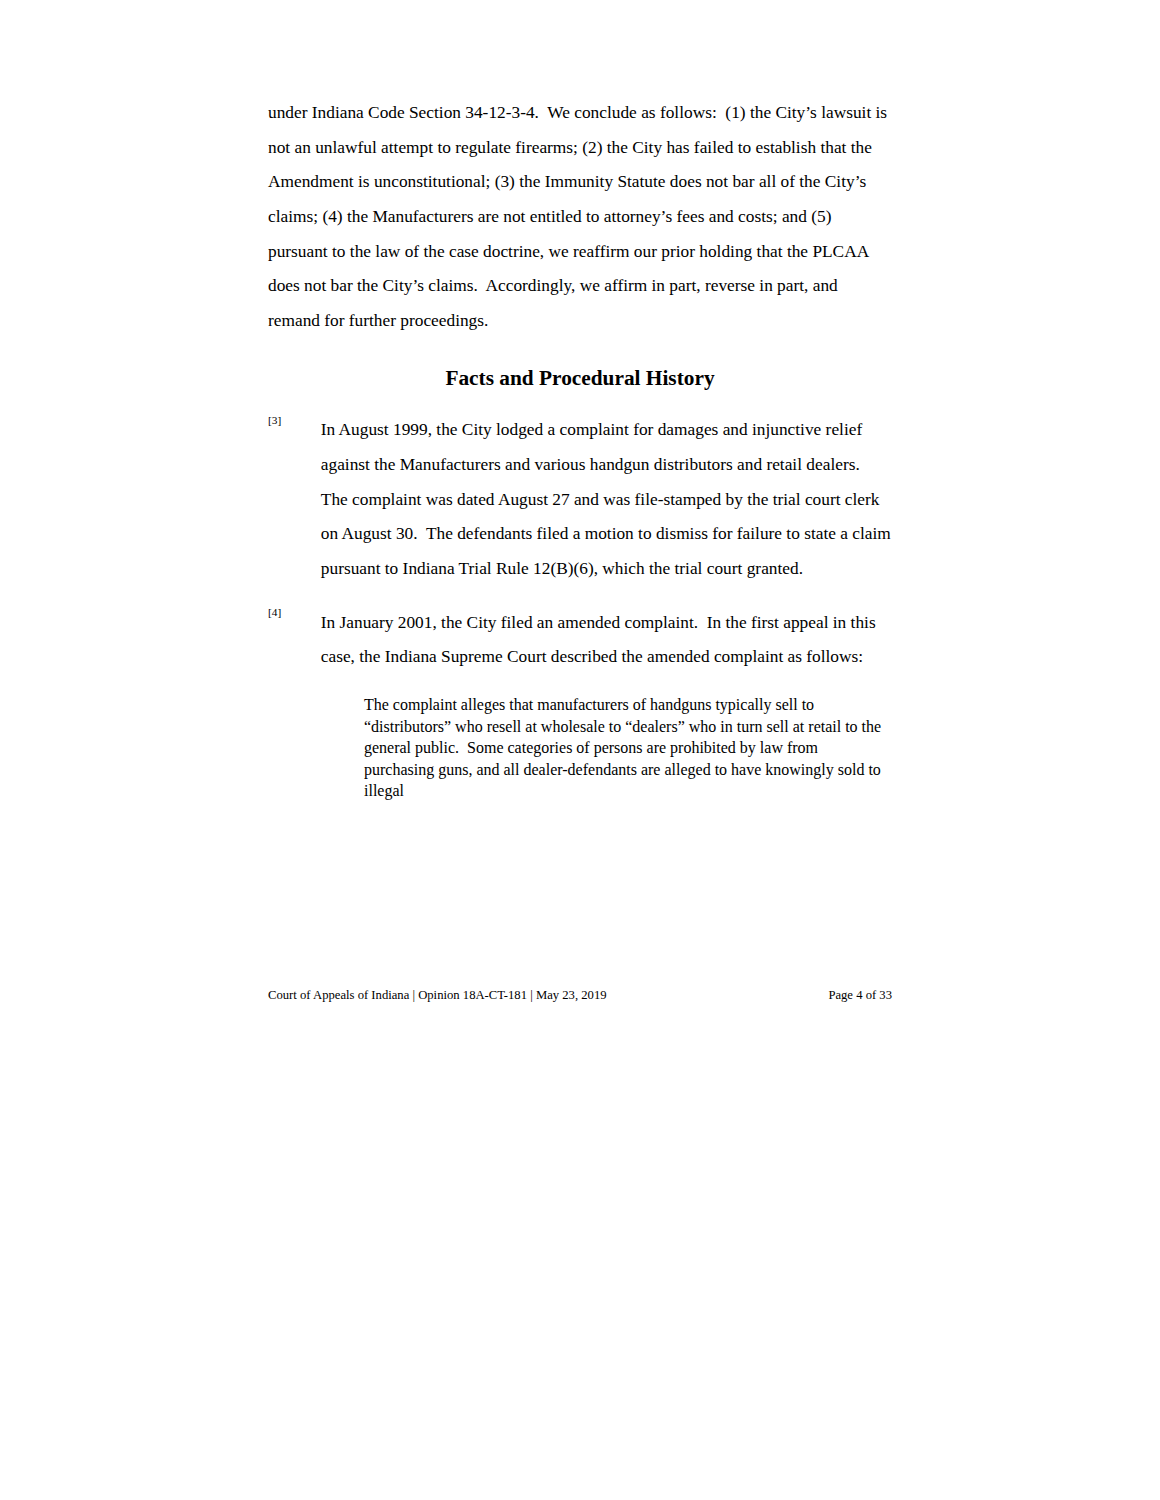under Indiana Code Section 34-12-3-4. We conclude as follows: (1) the City’s lawsuit is not an unlawful attempt to regulate firearms; (2) the City has failed to establish that the Amendment is unconstitutional; (3) the Immunity Statute does not bar all of the City’s claims; (4) the Manufacturers are not entitled to attorney’s fees and costs; and (5) pursuant to the law of the case doctrine, we reaffirm our prior holding that the PLCAA does not bar the City’s claims. Accordingly, we affirm in part, reverse in part, and remand for further proceedings.
Facts and Procedural History
[3]
In August 1999, the City lodged a complaint for damages and injunctive relief against the Manufacturers and various handgun distributors and retail dealers. The complaint was dated August 27 and was file-stamped by the trial court clerk on August 30. The defendants filed a motion to dismiss for failure to state a claim pursuant to Indiana Trial Rule 12(B)(6), which the trial court granted.
[4]
In January 2001, the City filed an amended complaint. In the first appeal in this case, the Indiana Supreme Court described the amended complaint as follows:
The complaint alleges that manufacturers of handguns typically sell to “distributors” who resell at wholesale to “dealers” who in turn sell at retail to the general public. Some categories of persons are prohibited by law from purchasing guns, and all dealer-defendants are alleged to have knowingly sold to illegal
Court of Appeals of Indiana | Opinion 18A-CT-181 | May 23, 2019 Page 4 of 33